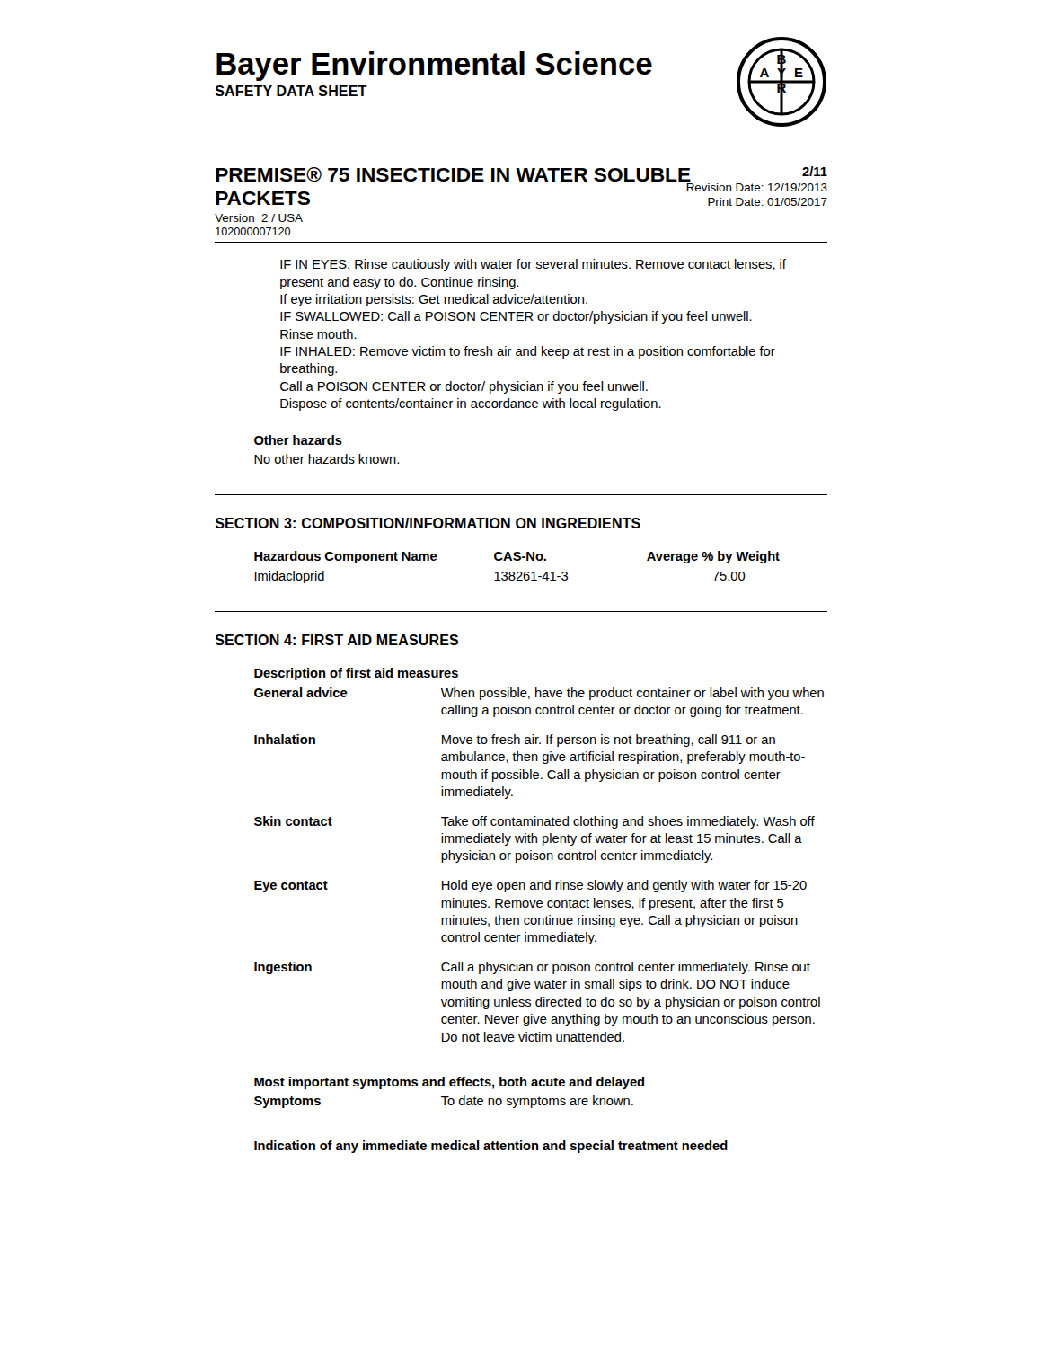Bayer Environmental Science
SAFETY DATA SHEET
B A Y E R
PREMISE® 75 INSECTICIDE IN WATER SOLUBLE
PACKETS
2/11
Revision Date: 12/19/2013
Print Date: 01/05/2017
Version 2 / USA
102000007120
IF IN EYES: Rinse cautiously with water for several minutes. Remove contact lenses, if present and easy to do. Continue rinsing.
If eye irritation persists: Get medical advice/attention.
IF SWALLOWED: Call a POISON CENTER or doctor/physician if you feel unwell.
Rinse mouth.
IF INHALED: Remove victim to fresh air and keep at rest in a position comfortable for breathing.
Call a POISON CENTER or doctor/ physician if you feel unwell.
Dispose of contents/container in accordance with local regulation.
Other hazards
No other hazards known.
SECTION 3: COMPOSITION/INFORMATION ON INGREDIENTS
| Hazardous Component Name | CAS-No. | Average % by Weight |
| --- | --- | --- |
| Imidacloprid | 138261-41-3 | 75.00 |
SECTION 4: FIRST AID MEASURES
Description of first aid measures
| General advice | When possible, have the product container or label with you when calling a poison control center or doctor or going for treatment. |
| Inhalation | Move to fresh air. If person is not breathing, call 911 or an ambulance, then give artificial respiration, preferably mouth-to-mouth if possible. Call a physician or poison control center immediately. |
| Skin contact | Take off contaminated clothing and shoes immediately. Wash off immediately with plenty of water for at least 15 minutes. Call a physician or poison control center immediately. |
| Eye contact | Hold eye open and rinse slowly and gently with water for 15-20 minutes. Remove contact lenses, if present, after the first 5 minutes, then continue rinsing eye. Call a physician or poison control center immediately. |
| Ingestion | Call a physician or poison control center immediately. Rinse out mouth and give water in small sips to drink. DO NOT induce vomiting unless directed to do so by a physician or poison control center. Never give anything by mouth to an unconscious person. Do not leave victim unattended. |
Most important symptoms and effects, both acute and delayed
| Symptoms | To date no symptoms are known. |
Indication of any immediate medical attention and special treatment needed